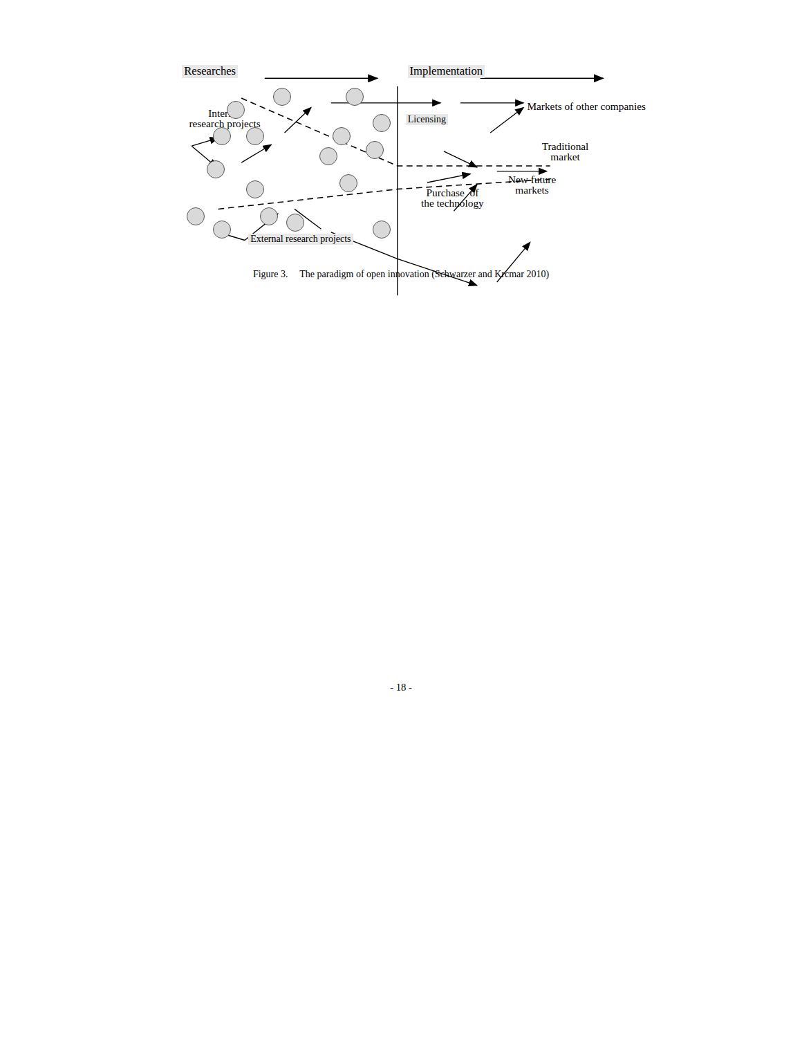Researches
Implementation
Internal
research projects
Licensing
Markets of other companies
Traditional
market
New future
markets
Purchase of
the technology
External research projects
Figure 3. The paradigm of open innovation (Schwarzer and Krcmar 2010)
- 18 -